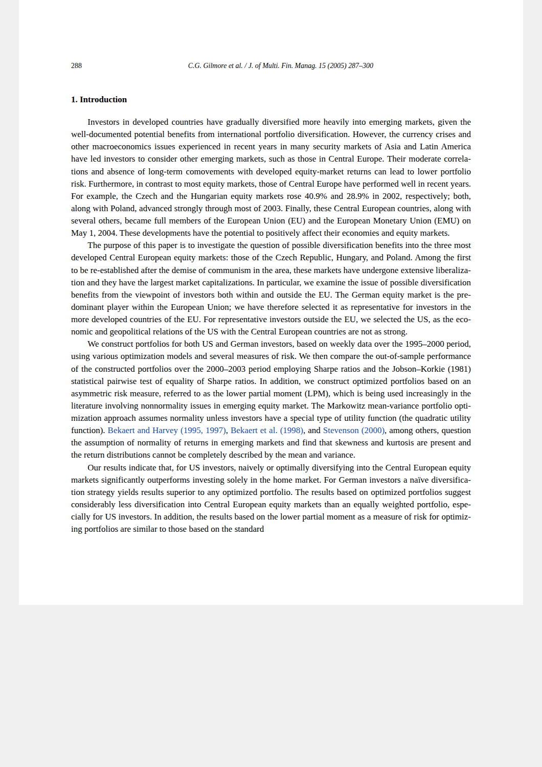288 C.G. Gilmore et al. / J. of Multi. Fin. Manag. 15 (2005) 287–300
1. Introduction
Investors in developed countries have gradually diversified more heavily into emerging markets, given the well-documented potential benefits from international portfolio diversification. However, the currency crises and other macroeconomics issues experienced in recent years in many security markets of Asia and Latin America have led investors to consider other emerging markets, such as those in Central Europe. Their moderate correlations and absence of long-term comovements with developed equity-market returns can lead to lower portfolio risk. Furthermore, in contrast to most equity markets, those of Central Europe have performed well in recent years. For example, the Czech and the Hungarian equity markets rose 40.9% and 28.9% in 2002, respectively; both, along with Poland, advanced strongly through most of 2003. Finally, these Central European countries, along with several others, became full members of the European Union (EU) and the European Monetary Union (EMU) on May 1, 2004. These developments have the potential to positively affect their economies and equity markets.
The purpose of this paper is to investigate the question of possible diversification benefits into the three most developed Central European equity markets: those of the Czech Republic, Hungary, and Poland. Among the first to be re-established after the demise of communism in the area, these markets have undergone extensive liberalization and they have the largest market capitalizations. In particular, we examine the issue of possible diversification benefits from the viewpoint of investors both within and outside the EU. The German equity market is the predominant player within the European Union; we have therefore selected it as representative for investors in the more developed countries of the EU. For representative investors outside the EU, we selected the US, as the economic and geopolitical relations of the US with the Central European countries are not as strong.
We construct portfolios for both US and German investors, based on weekly data over the 1995–2000 period, using various optimization models and several measures of risk. We then compare the out-of-sample performance of the constructed portfolios over the 2000–2003 period employing Sharpe ratios and the Jobson–Korkie (1981) statistical pairwise test of equality of Sharpe ratios. In addition, we construct optimized portfolios based on an asymmetric risk measure, referred to as the lower partial moment (LPM), which is being used increasingly in the literature involving nonnormality issues in emerging equity market. The Markowitz mean-variance portfolio optimization approach assumes normality unless investors have a special type of utility function (the quadratic utility function). Bekaert and Harvey (1995, 1997), Bekaert et al. (1998), and Stevenson (2000), among others, question the assumption of normality of returns in emerging markets and find that skewness and kurtosis are present and the return distributions cannot be completely described by the mean and variance.
Our results indicate that, for US investors, naively or optimally diversifying into the Central European equity markets significantly outperforms investing solely in the home market. For German investors a naïve diversification strategy yields results superior to any optimized portfolio. The results based on optimized portfolios suggest considerably less diversification into Central European equity markets than an equally weighted portfolio, especially for US investors. In addition, the results based on the lower partial moment as a measure of risk for optimizing portfolios are similar to those based on the standard